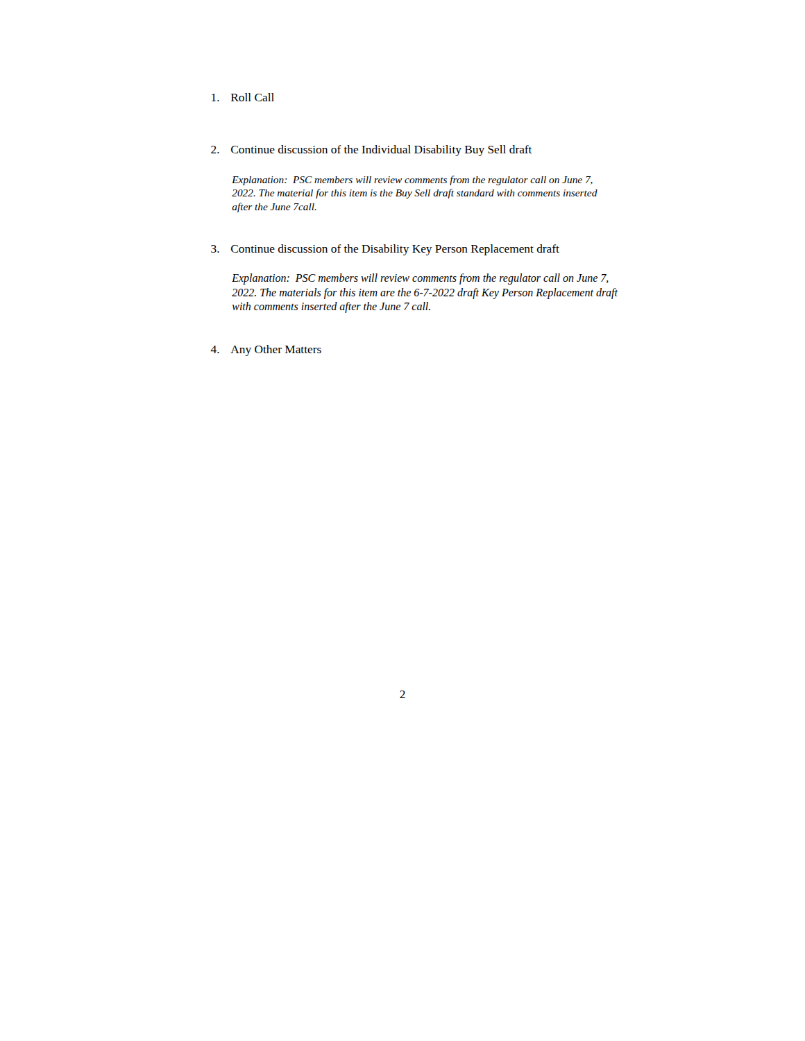Roll Call
Continue discussion of the Individual Disability Buy Sell draft
Explanation: PSC members will review comments from the regulator call on June 7, 2022. The material for this item is the Buy Sell draft standard with comments inserted after the June 7call.
Continue discussion of the Disability Key Person Replacement draft
Explanation: PSC members will review comments from the regulator call on June 7, 2022. The materials for this item are the 6-7-2022 draft Key Person Replacement draft with comments inserted after the June 7 call.
Any Other Matters
2